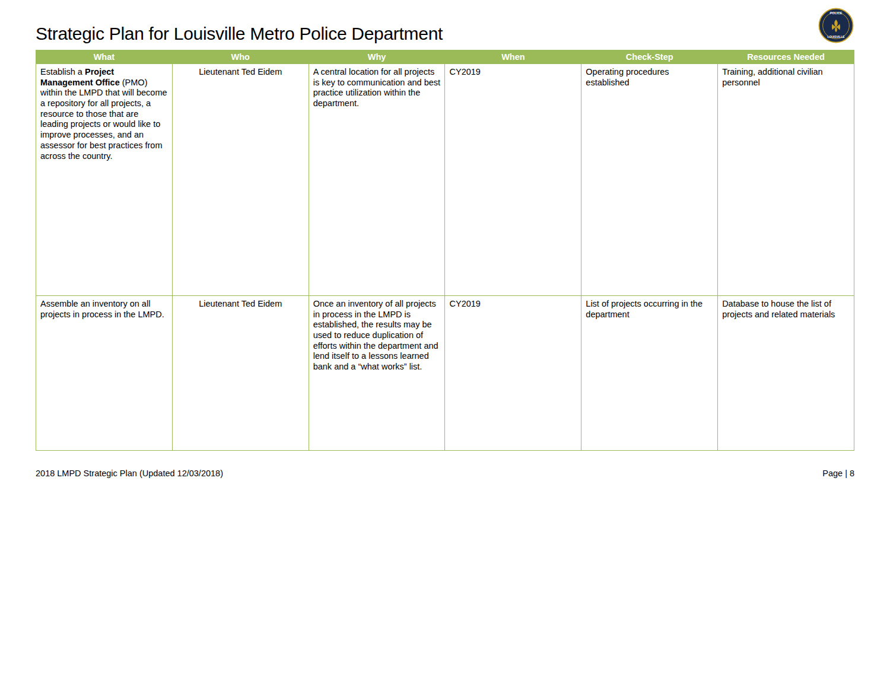Strategic Plan for Louisville Metro Police Department
POLICE LOUISVILLE
| What | Who | Why | When | Check-Step | Resources Needed |
| --- | --- | --- | --- | --- | --- |
| Establish a Project Management Office (PMO) within the LMPD that will become a repository for all projects, a resource to those that are leading projects or would like to improve processes, and an assessor for best practices from across the country. | Lieutenant Ted Eidem | A central location for all projects is key to communication and best practice utilization within the department. | CY2019 | Operating procedures established | Training, additional civilian personnel |
| Assemble an inventory on all projects in process in the LMPD. | Lieutenant Ted Eidem | Once an inventory of all projects in process in the LMPD is established, the results may be used to reduce duplication of efforts within the department and lend itself to a lessons learned bank and a “what works” list. | CY2019 | List of projects occurring in the department | Database to house the list of projects and related materials |
2018 LMPD Strategic Plan (Updated 12/03/2018)
Page | 8